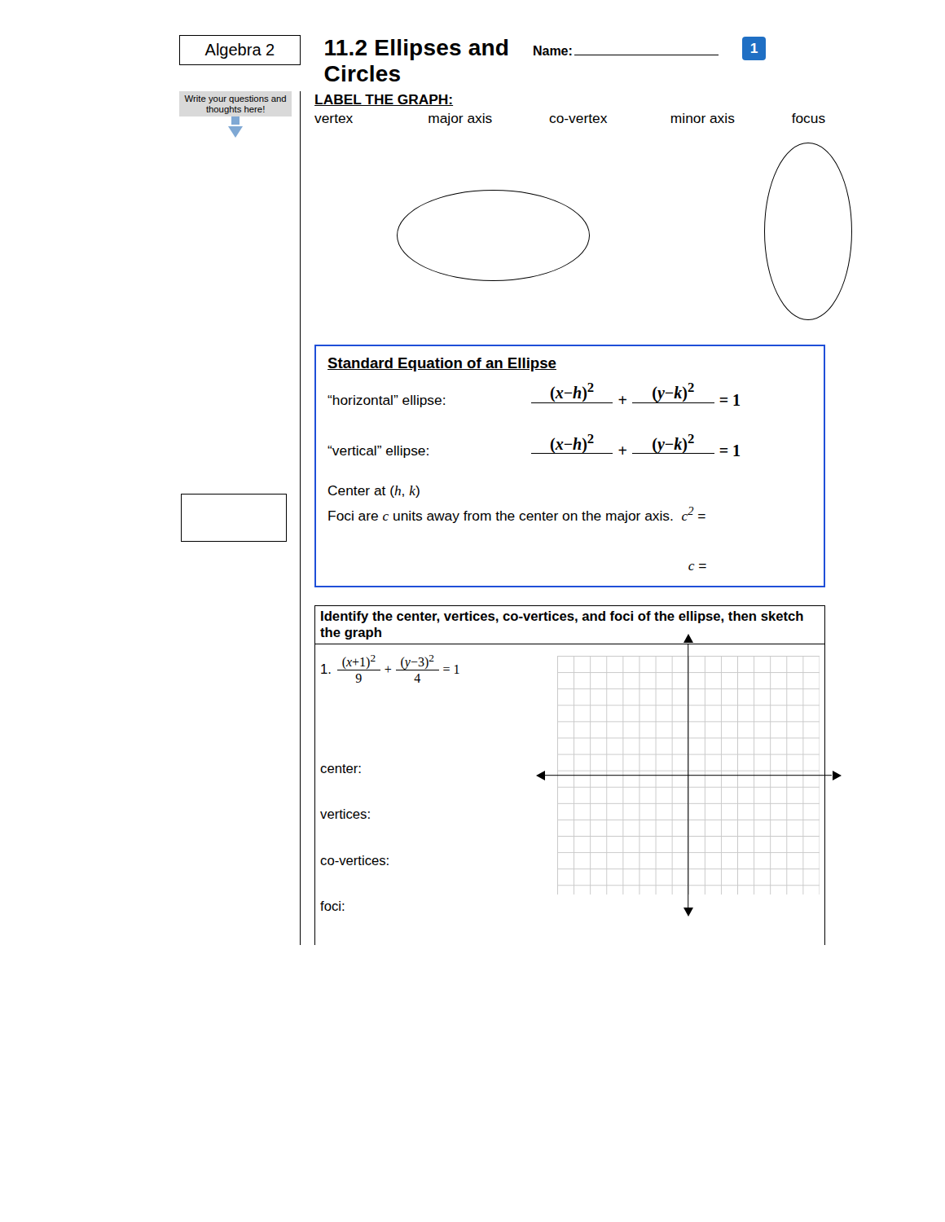Algebra 2
11.2 Ellipses and Circles
Name:
1
Write your questions and thoughts here!
LABEL THE GRAPH:
vertex major axis co-vertex minor axis focus
Standard Equation of an Ellipse
“horizontal” ellipse:
(x−h)2 + (y−k)2 = 1
“vertical” ellipse:
(x−h)2 + (y−k)2 = 1
Center at (h, k)
Foci are c units away from the center on the major axis. c2 =
c =
Identify the center, vertices, co-vertices, and foci of the ellipse, then sketch the graph
1. (x+1)2 9 + (y−3)2 4 = 1
center:
vertices:
co-vertices:
foci: